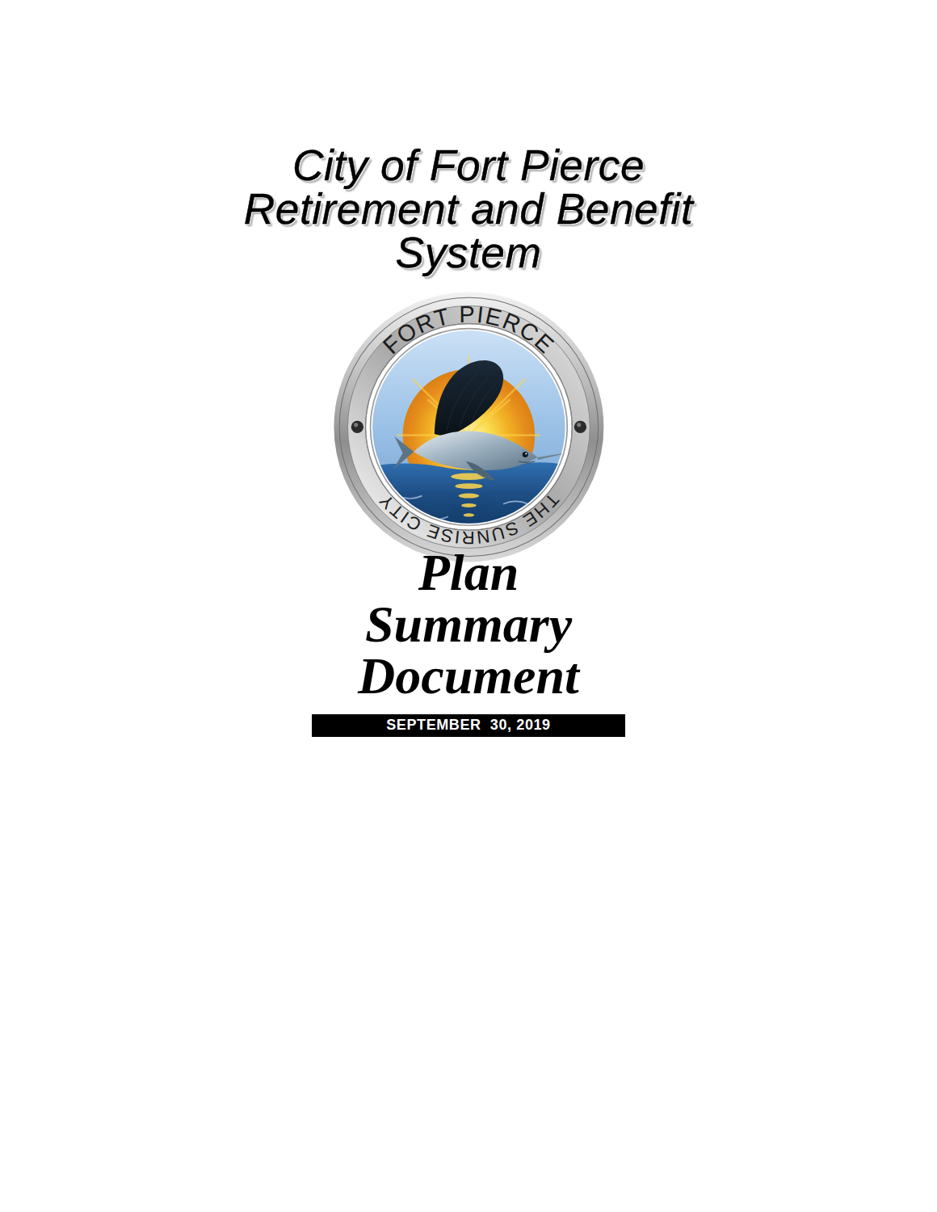City of Fort Pierce
Retirement and Benefit System
FORT PIERCE THE SUNRISE CITY
Plan Summary Document
SEPTEMBER 30, 2019